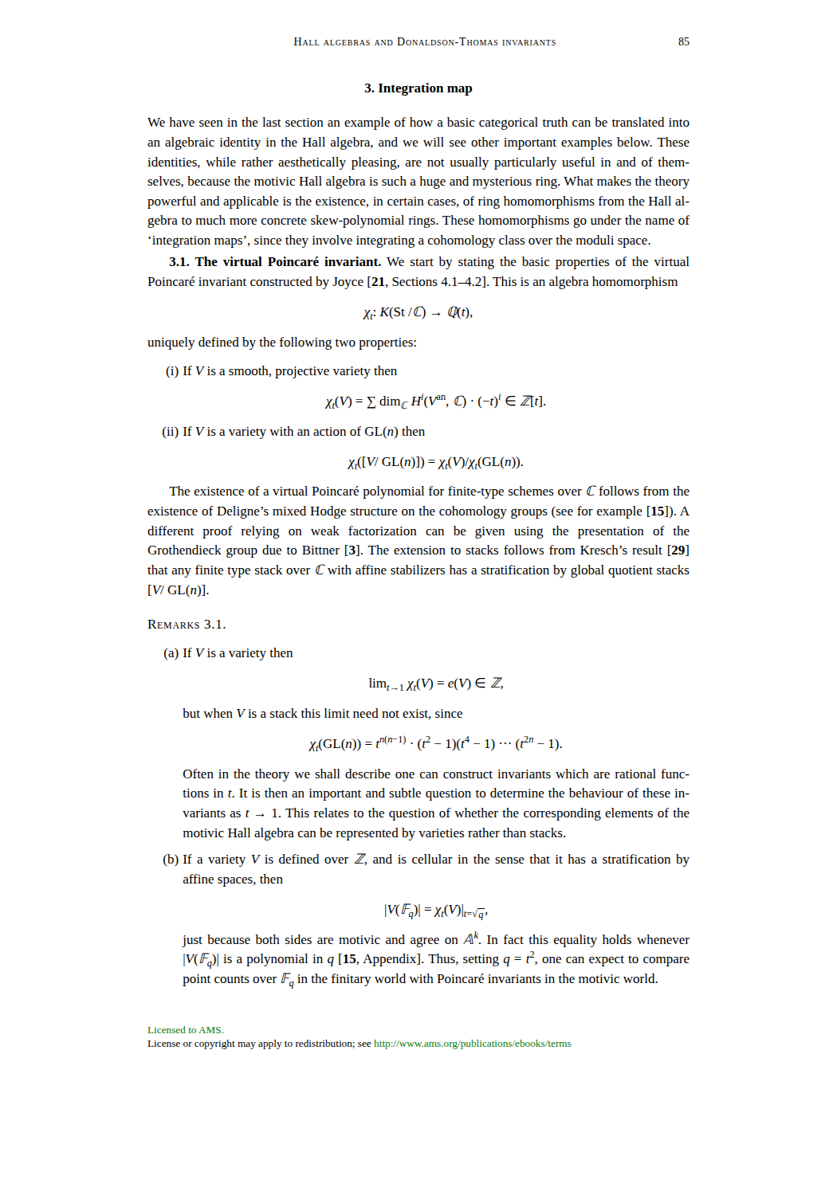Hall algebras and Donaldson-Thomas invariants 85
3. Integration map
We have seen in the last section an example of how a basic categorical truth can be translated into an algebraic identity in the Hall algebra, and we will see other important examples below. These identities, while rather aesthetically pleasing, are not usually particularly useful in and of themselves, because the motivic Hall algebra is such a huge and mysterious ring. What makes the theory powerful and applicable is the existence, in certain cases, of ring homomorphisms from the Hall algebra to much more concrete skew-polynomial rings. These homomorphisms go under the name of ‘integration maps’, since they involve integrating a cohomology class over the moduli space.
3.1. The virtual Poincaré invariant. We start by stating the basic properties of the virtual Poincaré invariant constructed by Joyce [21, Sections 4.1–4.2]. This is an algebra homomorphism
χt: K(St /ℂ) → ℚ(t),
uniquely defined by the following two properties:
(i)
If V is a smooth, projective variety then
χt(V) = ∑ dimℂ Hi(Van, ℂ) · (−t)i ∈ ℤ[t].
(ii)
If V is a variety with an action of GL(n) then
χt([V/ GL(n)]) = χt(V)/χt(GL(n)).
The existence of a virtual Poincaré polynomial for finite-type schemes over ℂ follows from the existence of Deligne’s mixed Hodge structure on the cohomology groups (see for example [15]). A different proof relying on weak factorization can be given using the presentation of the Grothendieck group due to Bittner [3]. The extension to stacks follows from Kresch’s result [29] that any finite type stack over ℂ with affine stabilizers has a stratification by global quotient stacks [V/ GL(n)].
Remarks 3.1.
(a)
If V is a variety then
limt→1 χt(V) = e(V) ∈ ℤ,
but when V is a stack this limit need not exist, since
χt(GL(n)) = tn(n−1) · (t2 − 1)(t4 − 1) ··· (t2n − 1).
Often in the theory we shall describe one can construct invariants which are rational functions in t. It is then an important and subtle question to determine the behaviour of these invariants as t → 1. This relates to the question of whether the corresponding elements of the motivic Hall algebra can be represented by varieties rather than stacks.
(b)
If a variety V is defined over ℤ, and is cellular in the sense that it has a stratification by affine spaces, then
|V(𝔽q)| = χt(V)|t=√q,
just because both sides are motivic and agree on 𝔸k. In fact this equality holds whenever |V(𝔽q)| is a polynomial in q [15, Appendix]. Thus, setting q = t2, one can expect to compare point counts over 𝔽q in the finitary world with Poincaré invariants in the motivic world.
Licensed to AMS.
License or copyright may apply to redistribution; see http://www.ams.org/publications/ebooks/terms